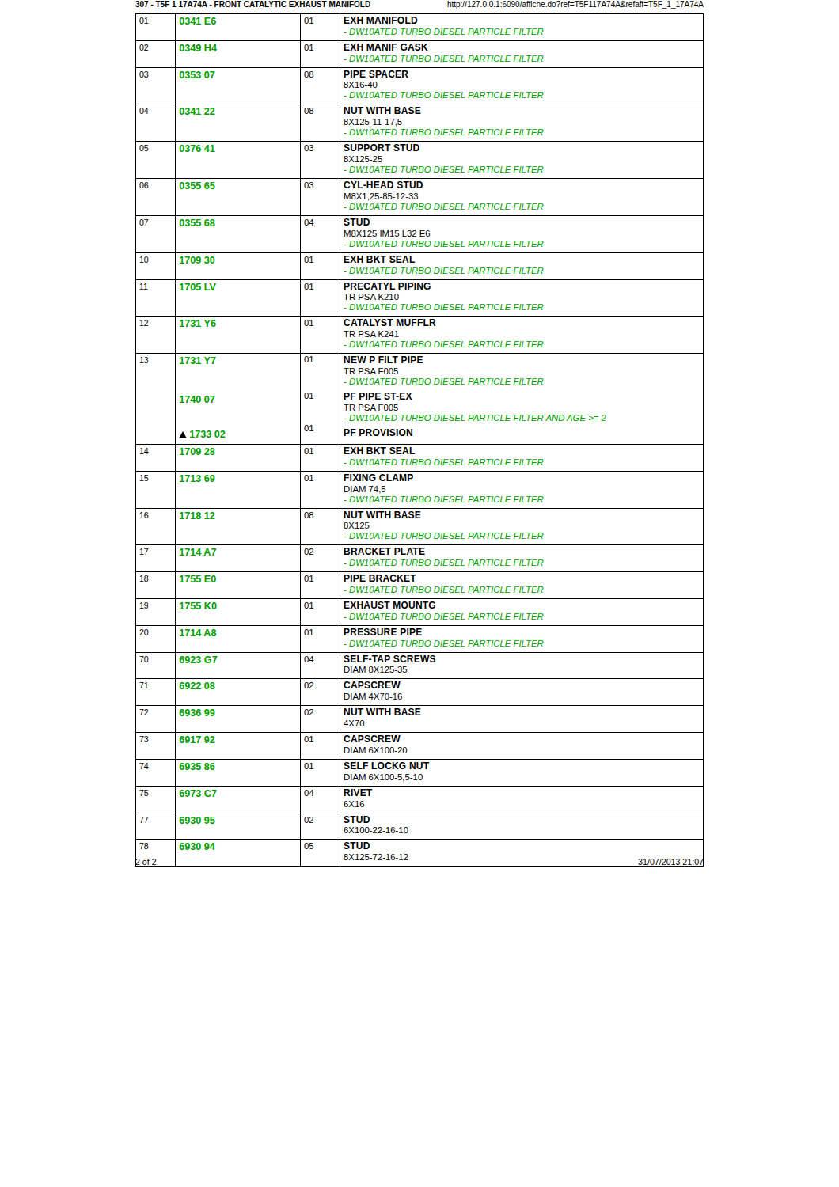307 - T5F 1 17A74A - FRONT CATALYTIC EXHAUST MANIFOLD
http://127.0.0.1:6090/affiche.do?ref=T5F117A74A&refaff=T5F_1_17A74A
| 01 | 0341 E6 | 01 | EXH MANIFOLD - DW10ATED TURBO DIESEL PARTICLE FILTER |
| 02 | 0349 H4 | 01 | EXH MANIF GASK - DW10ATED TURBO DIESEL PARTICLE FILTER |
| 03 | 0353 07 | 08 | PIPE SPACER 8X16-40 - DW10ATED TURBO DIESEL PARTICLE FILTER |
| 04 | 0341 22 | 08 | NUT WITH BASE 8X125-11-17,5 - DW10ATED TURBO DIESEL PARTICLE FILTER |
| 05 | 0376 41 | 03 | SUPPORT STUD 8X125-25 - DW10ATED TURBO DIESEL PARTICLE FILTER |
| 06 | 0355 65 | 03 | CYL-HEAD STUD M8X1,25-85-12-33 - DW10ATED TURBO DIESEL PARTICLE FILTER |
| 07 | 0355 68 | 04 | STUD M8X125 IM15 L32 E6 - DW10ATED TURBO DIESEL PARTICLE FILTER |
| 10 | 1709 30 | 01 | EXH BKT SEAL - DW10ATED TURBO DIESEL PARTICLE FILTER |
| 11 | 1705 LV | 01 | PRECATYL PIPING TR PSA K210 - DW10ATED TURBO DIESEL PARTICLE FILTER |
| 12 | 1731 Y6 | 01 | CATALYST MUFFLR TR PSA K241 - DW10ATED TURBO DIESEL PARTICLE FILTER |
| 13 | 1731 Y7 1740 07 1733 02 | 01 01 01 | NEW P FILT PIPE TR PSA F005 - DW10ATED TURBO DIESEL PARTICLE FILTER PF PIPE ST-EX TR PSA F005 - DW10ATED TURBO DIESEL PARTICLE FILTER AND AGE >= 2 PF PROVISION |
| 14 | 1709 28 | 01 | EXH BKT SEAL - DW10ATED TURBO DIESEL PARTICLE FILTER |
| 15 | 1713 69 | 01 | FIXING CLAMP DIAM 74,5 - DW10ATED TURBO DIESEL PARTICLE FILTER |
| 16 | 1718 12 | 08 | NUT WITH BASE 8X125 - DW10ATED TURBO DIESEL PARTICLE FILTER |
| 17 | 1714 A7 | 02 | BRACKET PLATE - DW10ATED TURBO DIESEL PARTICLE FILTER |
| 18 | 1755 E0 | 01 | PIPE BRACKET - DW10ATED TURBO DIESEL PARTICLE FILTER |
| 19 | 1755 K0 | 01 | EXHAUST MOUNTG - DW10ATED TURBO DIESEL PARTICLE FILTER |
| 20 | 1714 A8 | 01 | PRESSURE PIPE - DW10ATED TURBO DIESEL PARTICLE FILTER |
| 70 | 6923 G7 | 04 | SELF-TAP SCREWS DIAM 8X125-35 |
| 71 | 6922 08 | 02 | CAPSCREW DIAM 4X70-16 |
| 72 | 6936 99 | 02 | NUT WITH BASE 4X70 |
| 73 | 6917 92 | 01 | CAPSCREW DIAM 6X100-20 |
| 74 | 6935 86 | 01 | SELF LOCKG NUT DIAM 6X100-5,5-10 |
| 75 | 6973 C7 | 04 | RIVET 6X16 |
| 77 | 6930 95 | 02 | STUD 6X100-22-16-10 |
| 78 | 6930 94 | 05 | STUD 8X125-72-16-12 |
2 of 2
31/07/2013 21:07